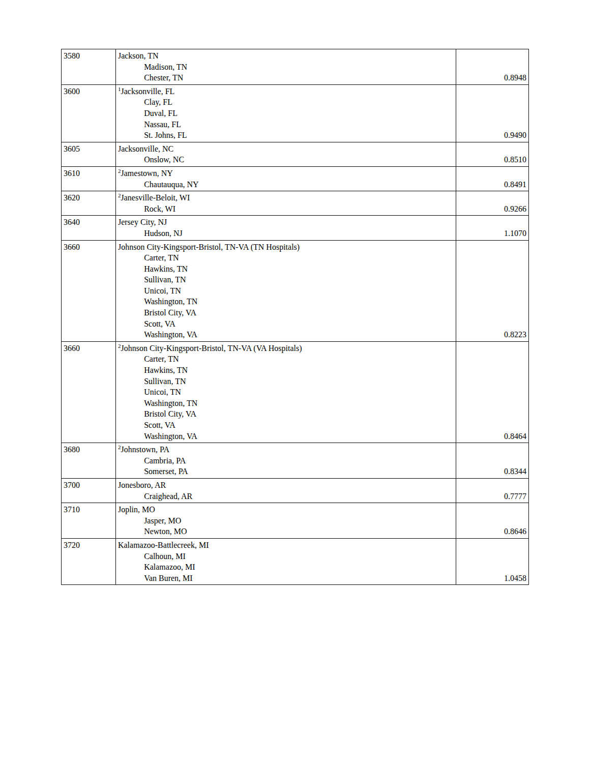| 3580 | Jackson, TN Madison, TN Chester, TN | 0.8948 |
| 3600 | 1 Jacksonville, FL Clay, FL Duval, FL Nassau, FL St. Johns, FL | 0.9490 |
| 3605 | Jacksonville, NC Onslow, NC | 0.8510 |
| 3610 | 2 Jamestown, NY Chautauqua, NY | 0.8491 |
| 3620 | 2 Janesville-Beloit, WI Rock, WI | 0.9266 |
| 3640 | Jersey City, NJ Hudson, NJ | 1.1070 |
| 3660 | Johnson City-Kingsport-Bristol, TN-VA (TN Hospitals) Carter, TN Hawkins, TN Sullivan, TN Unicoi, TN Washington, TN Bristol City, VA Scott, VA Washington, VA | 0.8223 |
| 3660 | 2 Johnson City-Kingsport-Bristol, TN-VA (VA Hospitals) Carter, TN Hawkins, TN Sullivan, TN Unicoi, TN Washington, TN Bristol City, VA Scott, VA Washington, VA | 0.8464 |
| 3680 | 2 Johnstown, PA Cambria, PA Somerset, PA | 0.8344 |
| 3700 | Jonesboro, AR Craighead, AR | 0.7777 |
| 3710 | Joplin, MO Jasper, MO Newton, MO | 0.8646 |
| 3720 | Kalamazoo-Battlecreek, MI Calhoun, MI Kalamazoo, MI Van Buren, MI | 1.0458 |